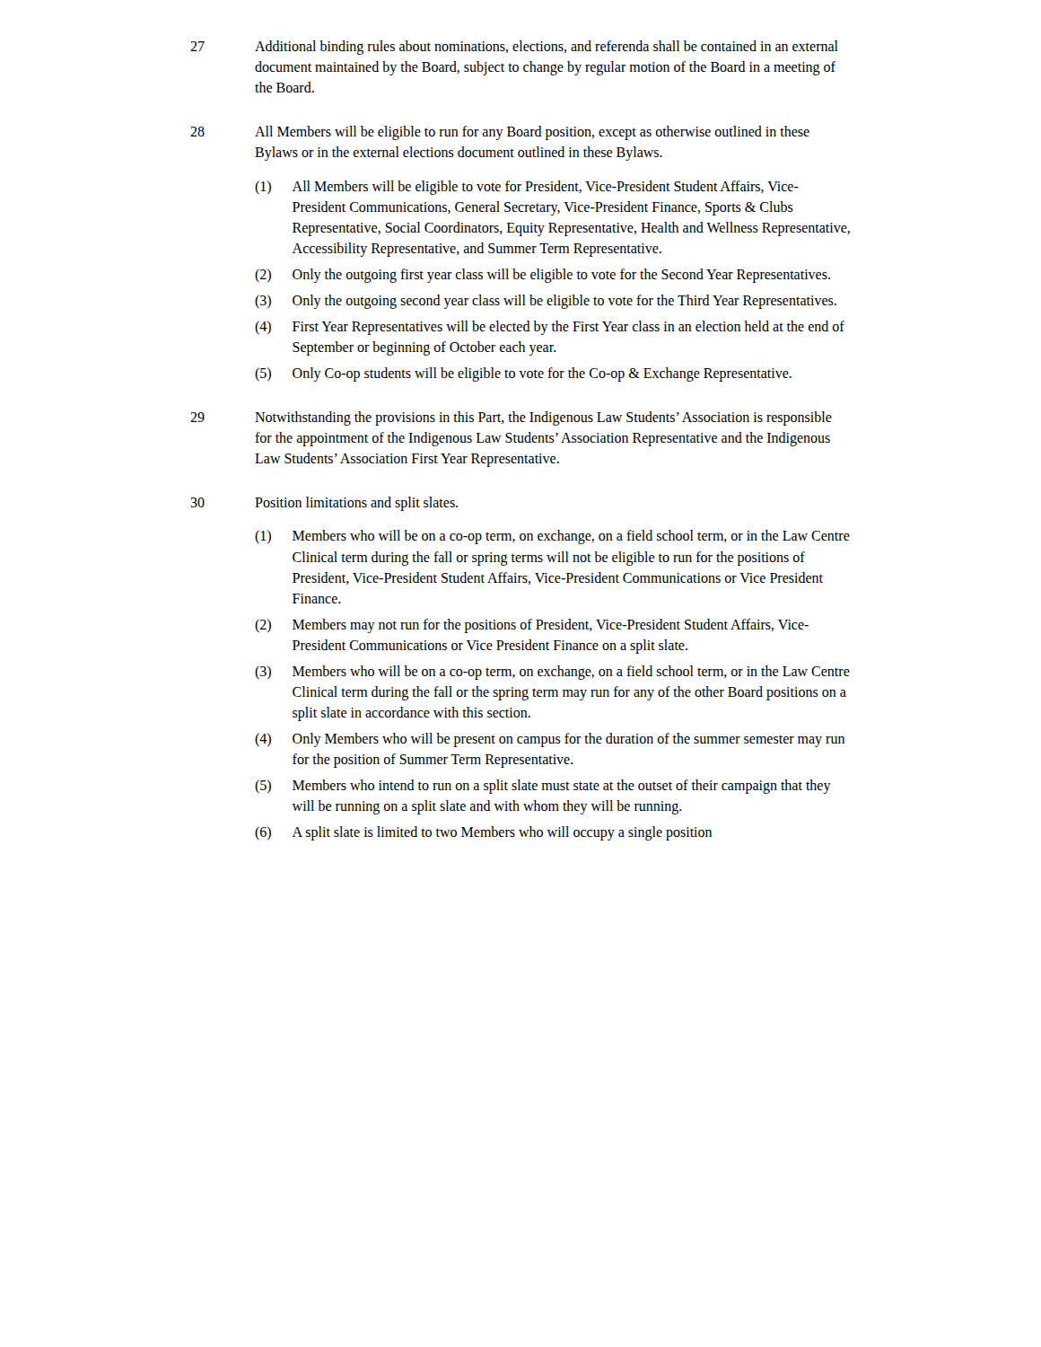27
Additional binding rules about nominations, elections, and referenda shall be contained in an external document maintained by the Board, subject to change by regular motion of the Board in a meeting of the Board.
28
All Members will be eligible to run for any Board position, except as otherwise outlined in these Bylaws or in the external elections document outlined in these Bylaws.
(1) All Members will be eligible to vote for President, Vice-President Student Affairs, Vice-President Communications, General Secretary, Vice-President Finance, Sports & Clubs Representative, Social Coordinators, Equity Representative, Health and Wellness Representative, Accessibility Representative, and Summer Term Representative.
(2) Only the outgoing first year class will be eligible to vote for the Second Year Representatives.
(3) Only the outgoing second year class will be eligible to vote for the Third Year Representatives.
(4) First Year Representatives will be elected by the First Year class in an election held at the end of September or beginning of October each year.
(5) Only Co-op students will be eligible to vote for the Co-op & Exchange Representative.
29
Notwithstanding the provisions in this Part, the Indigenous Law Students’ Association is responsible for the appointment of the Indigenous Law Students’ Association Representative and the Indigenous Law Students’ Association First Year Representative.
30
Position limitations and split slates.
(1) Members who will be on a co-op term, on exchange, on a field school term, or in the Law Centre Clinical term during the fall or spring terms will not be eligible to run for the positions of President, Vice-President Student Affairs, Vice-President Communications or Vice President Finance.
(2) Members may not run for the positions of President, Vice-President Student Affairs, Vice-President Communications or Vice President Finance on a split slate.
(3) Members who will be on a co-op term, on exchange, on a field school term, or in the Law Centre Clinical term during the fall or the spring term may run for any of the other Board positions on a split slate in accordance with this section.
(4) Only Members who will be present on campus for the duration of the summer semester may run for the position of Summer Term Representative.
(5) Members who intend to run on a split slate must state at the outset of their campaign that they will be running on a split slate and with whom they will be running.
(6) A split slate is limited to two Members who will occupy a single position